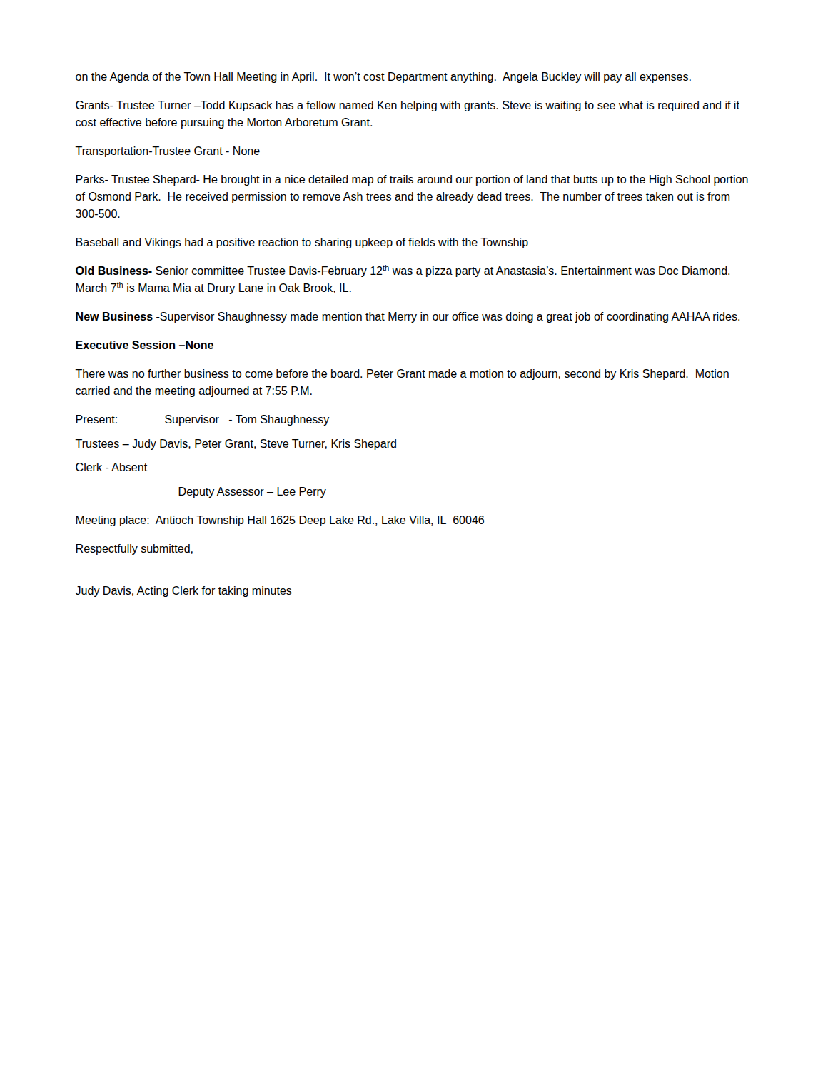on the Agenda of the Town Hall Meeting in April. It won’t cost Department anything. Angela Buckley will pay all expenses.
Grants- Trustee Turner –Todd Kupsack has a fellow named Ken helping with grants. Steve is waiting to see what is required and if it cost effective before pursuing the Morton Arboretum Grant.
Transportation-Trustee Grant - None
Parks- Trustee Shepard- He brought in a nice detailed map of trails around our portion of land that butts up to the High School portion of Osmond Park. He received permission to remove Ash trees and the already dead trees. The number of trees taken out is from 300-500.
Baseball and Vikings had a positive reaction to sharing upkeep of fields with the Township
Old Business- Senior committee Trustee Davis-February 12th was a pizza party at Anastasia’s. Entertainment was Doc Diamond. March 7th is Mama Mia at Drury Lane in Oak Brook, IL.
New Business -Supervisor Shaughnessy made mention that Merry in our office was doing a great job of coordinating AAHAA rides.
Executive Session –None
There was no further business to come before the board. Peter Grant made a motion to adjourn, second by Kris Shepard. Motion carried and the meeting adjourned at 7:55 P.M.
Present: Supervisor - Tom Shaughnessy
Trustees – Judy Davis, Peter Grant, Steve Turner, Kris Shepard
Clerk - Absent
Deputy Assessor – Lee Perry
Meeting place: Antioch Township Hall 1625 Deep Lake Rd., Lake Villa, IL 60046
Respectfully submitted,
Judy Davis, Acting Clerk for taking minutes